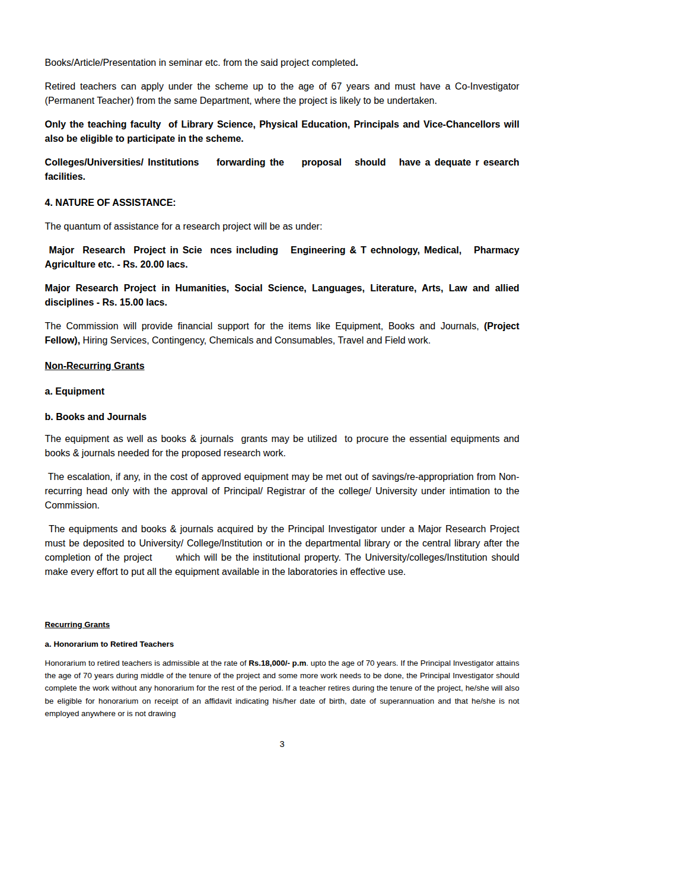Books/Article/Presentation in seminar etc. from the said project completed.
Retired teachers can apply under the scheme up to the age of 67 years and must have a Co-Investigator (Permanent Teacher) from the same Department, where the project is likely to be undertaken.
Only the teaching faculty of Library Science, Physical Education, Principals and Vice-Chancellors will also be eligible to participate in the scheme.
Colleges/Universities/ Institutions forwarding the proposal should have a dequate r esearch facilities.
4. NATURE OF ASSISTANCE:
The quantum of assistance for a research project will be as under:
Major Research Project in Scie nces including Engineering & T echnology, Medical, Pharmacy Agriculture etc. - Rs. 20.00 lacs.
Major Research Project in Humanities, Social Science, Languages, Literature, Arts, Law and allied disciplines - Rs. 15.00 lacs.
The Commission will provide financial support for the items like Equipment, Books and Journals, (Project Fellow), Hiring Services, Contingency, Chemicals and Consumables, Travel and Field work.
Non-Recurring Grants
a. Equipment
b. Books and Journals
The equipment as well as books & journals grants may be utilized to procure the essential equipments and books & journals needed for the proposed research work.
The escalation, if any, in the cost of approved equipment may be met out of savings/re-appropriation from Non-recurring head only with the approval of Principal/ Registrar of the college/ University under intimation to the Commission.
The equipments and books & journals acquired by the Principal Investigator under a Major Research Project must be deposited to University/ College/Institution or in the departmental library or the central library after the completion of the project which will be the institutional property. The University/colleges/Institution should make every effort to put all the equipment available in the laboratories in effective use.
Recurring Grants
a. Honorarium to Retired Teachers
Honorarium to retired teachers is admissible at the rate of Rs.18,000/- p.m. upto the age of 70 years. If the Principal Investigator attains the age of 70 years during middle of the tenure of the project and some more work needs to be done, the Principal Investigator should complete the work without any honorarium for the rest of the period. If a teacher retires during the tenure of the project, he/she will also be eligible for honorarium on receipt of an affidavit indicating his/her date of birth, date of superannuation and that he/she is not employed anywhere or is not drawing
3